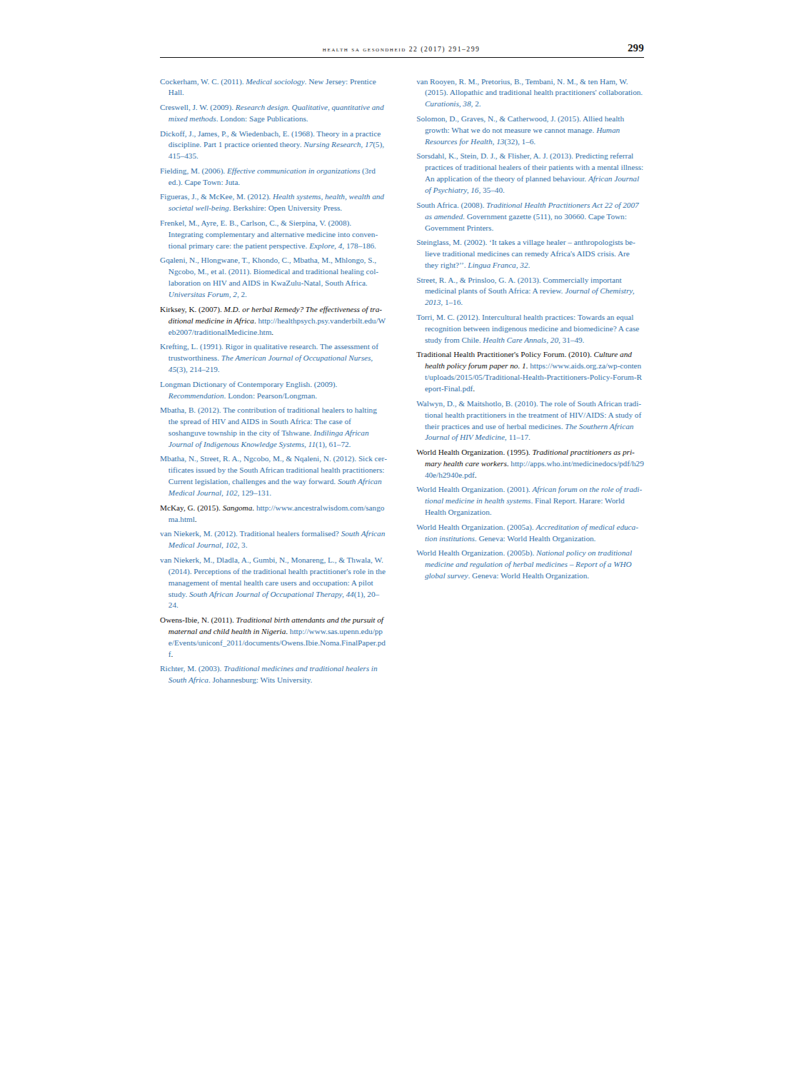health sa gesondheid 22 (2017) 291–299
299
Cockerham, W. C. (2011). Medical sociology. New Jersey: Prentice Hall.
Creswell, J. W. (2009). Research design. Qualitative, quantitative and mixed methods. London: Sage Publications.
Dickoff, J., James, P., & Wiedenbach, E. (1968). Theory in a practice discipline. Part 1 practice oriented theory. Nursing Research, 17(5), 415–435.
Fielding, M. (2006). Effective communication in organizations (3rd ed.). Cape Town: Juta.
Figueras, J., & McKee, M. (2012). Health systems, health, wealth and societal well-being. Berkshire: Open University Press.
Frenkel, M., Ayre, E. B., Carlson, C., & Sierpina, V. (2008). Integrating complementary and alternative medicine into conventional primary care: the patient perspective. Explore, 4, 178–186.
Gqaleni, N., Hlongwane, T., Khondo, C., Mbatha, M., Mhlongo, S., Ngcobo, M., et al. (2011). Biomedical and traditional healing collaboration on HIV and AIDS in KwaZulu-Natal, South Africa. Universitas Forum, 2, 2.
Kirksey, K. (2007). M.D. or herbal Remedy? The effectiveness of traditional medicine in Africa. http://healthpsych.psy.vanderbilt.edu/Web2007/traditionalMedicine.htm.
Krefting, L. (1991). Rigor in qualitative research. The assessment of trustworthiness. The American Journal of Occupational Nurses, 45(3), 214–219.
Longman Dictionary of Contemporary English. (2009). Recommendation. London: Pearson/Longman.
Mbatha, B. (2012). The contribution of traditional healers to halting the spread of HIV and AIDS in South Africa: The case of soshanguve township in the city of Tshwane. Indilinga African Journal of Indigenous Knowledge Systems, 11(1), 61–72.
Mbatha, N., Street, R. A., Ngcobo, M., & Nqaleni, N. (2012). Sick certificates issued by the South African traditional health practitioners: Current legislation, challenges and the way forward. South African Medical Journal, 102, 129–131.
McKay, G. (2015). Sangoma. http://www.ancestralwisdom.com/sangoma.html.
van Niekerk, M. (2012). Traditional healers formalised? South African Medical Journal, 102, 3.
van Niekerk, M., Dladla, A., Gumbi, N., Monareng, L., & Thwala, W. (2014). Perceptions of the traditional health practitioner's role in the management of mental health care users and occupation: A pilot study. South African Journal of Occupational Therapy, 44(1), 20–24.
Owens-Ibie, N. (2011). Traditional birth attendants and the pursuit of maternal and child health in Nigeria. http://www.sas.upenn.edu/ppe/Events/uniconf_2011/documents/Owens.Ibie.Noma.FinalPaper.pdf.
Richter, M. (2003). Traditional medicines and traditional healers in South Africa. Johannesburg: Wits University.
van Rooyen, R. M., Pretorius, B., Tembani, N. M., & ten Ham, W. (2015). Allopathic and traditional health practitioners' collaboration. Curationis, 38, 2.
Solomon, D., Graves, N., & Catherwood, J. (2015). Allied health growth: What we do not measure we cannot manage. Human Resources for Health, 13(32), 1–6.
Sorsdahl, K., Stein, D. J., & Flisher, A. J. (2013). Predicting referral practices of traditional healers of their patients with a mental illness: An application of the theory of planned behaviour. African Journal of Psychiatry, 16, 35–40.
South Africa. (2008). Traditional Health Practitioners Act 22 of 2007 as amended. Government gazette (511), no 30660. Cape Town: Government Printers.
Steinglass, M. (2002). ‘It takes a village healer – anthropologists believe traditional medicines can remedy Africa's AIDS crisis. Are they right?’’. Lingua Franca, 32.
Street, R. A., & Prinsloo, G. A. (2013). Commercially important medicinal plants of South Africa: A review. Journal of Chemistry, 2013, 1–16.
Torri, M. C. (2012). Intercultural health practices: Towards an equal recognition between indigenous medicine and biomedicine? A case study from Chile. Health Care Annals, 20, 31–49.
Traditional Health Practitioner's Policy Forum. (2010). Culture and health policy forum paper no. 1. https://www.aids.org.za/wp-content/uploads/2015/05/Traditional-Health-Practitioners-Policy-Forum-Report-Final.pdf.
Walwyn, D., & Maitshotlo, B. (2010). The role of South African traditional health practitioners in the treatment of HIV/AIDS: A study of their practices and use of herbal medicines. The Southern African Journal of HIV Medicine, 11–17.
World Health Organization. (1995). Traditional practitioners as primary health care workers. http://apps.who.int/medicinedocs/pdf/h2940e/h2940e.pdf.
World Health Organization. (2001). African forum on the role of traditional medicine in health systems. Final Report. Harare: World Health Organization.
World Health Organization. (2005a). Accreditation of medical education institutions. Geneva: World Health Organization.
World Health Organization. (2005b). National policy on traditional medicine and regulation of herbal medicines – Report of a WHO global survey. Geneva: World Health Organization.